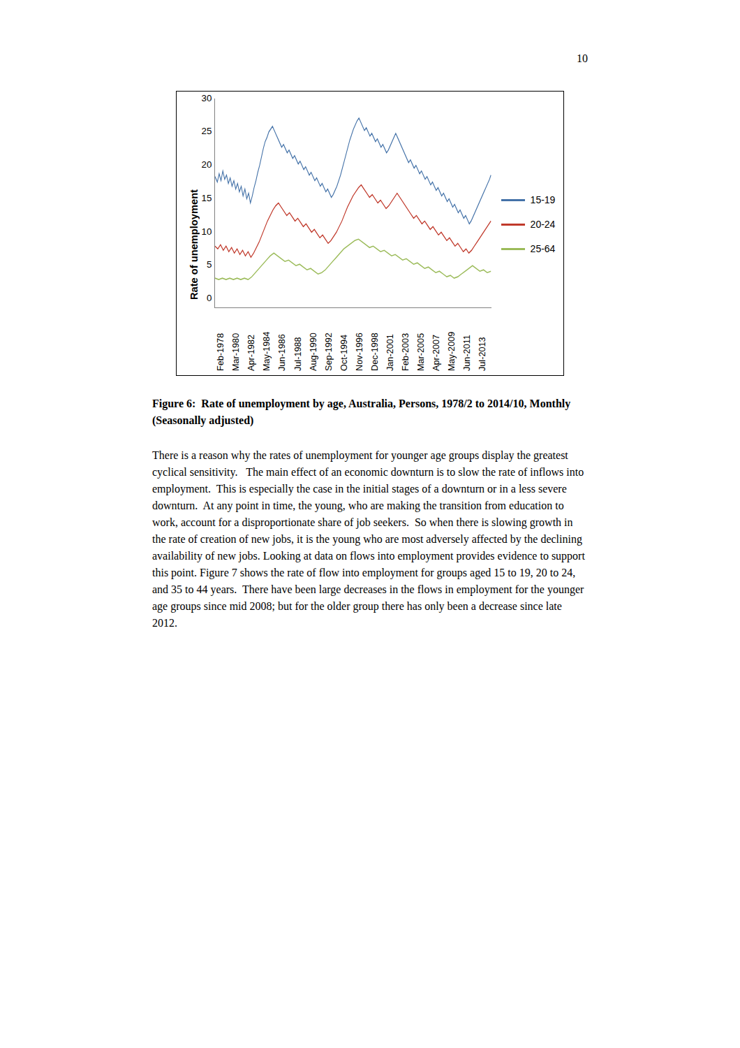10
Rate of unemployment
30 25 20 15 10 5 0
Feb-1978 Mar-1980 Apr-1982 May-1984 Jun-1986 Jul-1988 Aug-1990 Sep-1992 Oct-1994 Nov-1996 Dec-1998 Jan-2001 Feb-2003 Mar-2005 Apr-2007 May-2009 Jun-2011 Jul-2013
15-19
20-24
25-64
Figure 6: Rate of unemployment by age, Australia, Persons, 1978/2 to 2014/10, Monthly (Seasonally adjusted)
There is a reason why the rates of unemployment for younger age groups display the greatest cyclical sensitivity. The main effect of an economic downturn is to slow the rate of inflows into employment. This is especially the case in the initial stages of a downturn or in a less severe downturn. At any point in time, the young, who are making the transition from education to work, account for a disproportionate share of job seekers. So when there is slowing growth in the rate of creation of new jobs, it is the young who are most adversely affected by the declining availability of new jobs. Looking at data on flows into employment provides evidence to support this point. Figure 7 shows the rate of flow into employment for groups aged 15 to 19, 20 to 24, and 35 to 44 years. There have been large decreases in the flows in employment for the younger age groups since mid 2008; but for the older group there has only been a decrease since late 2012.